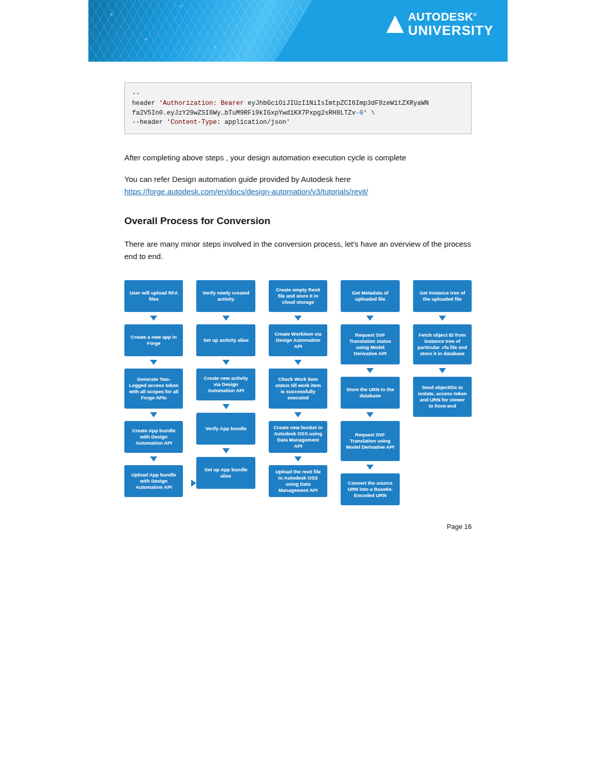AUTODESK®
UNIVERSITY
--
header 'Authorization: Bearer eyJhbGciOiJIUzI1NiIsImtpZCI6Imp3dF9zeW1tZXRyaWN
fa2V5In0.eyJzY29wZSI6Wy…bTuM9RFi9kIGxpYwd1KX7Pxpg2sRH8LTZv-0' \
--header 'Content-Type: application/json'
After completing above steps , your design automation execution cycle is complete
You can refer Design automation guide provided by Autodesk here
https://forge.autodesk.com/en/docs/design-automation/v3/tutorials/revit/
Overall Process for Conversion
There are many minor steps involved in the conversion process, let's have an overview of the process end to end.
User will upload RFA files
Create a new app in Forge
Generate Two-Legged access token with all scopes for all Forge APIs
Create App bundle with Design Automation API
Upload App bundle with Design Automation API
Verify newly created activity
Set up activity alias
Create new activity via Design Automation API
Verify App bundle
Set up App bundle alias
Create empty Revit file and store it in cloud storage
Create Workitem via Design Automation API
Check Work Item status till work item is successfully executed
Create new bucket in Autodesk OSS using Data Management API
Upload the revit file to Autodesk OSS using Data Management API
Get Metadata of uploaded file
Request SVF Translation status using Model Derivative API
Store the URN to the database
Request SVF Translation using Model Derivative API
Convert the source URN into a Base64-Encoded URN
Get Instance tree of the uploaded file
Fetch object ID from instance tree of particular .rfa file and store it in database
Send objectIDs to isolate, access token and URN for viewer to front-end
Page 16